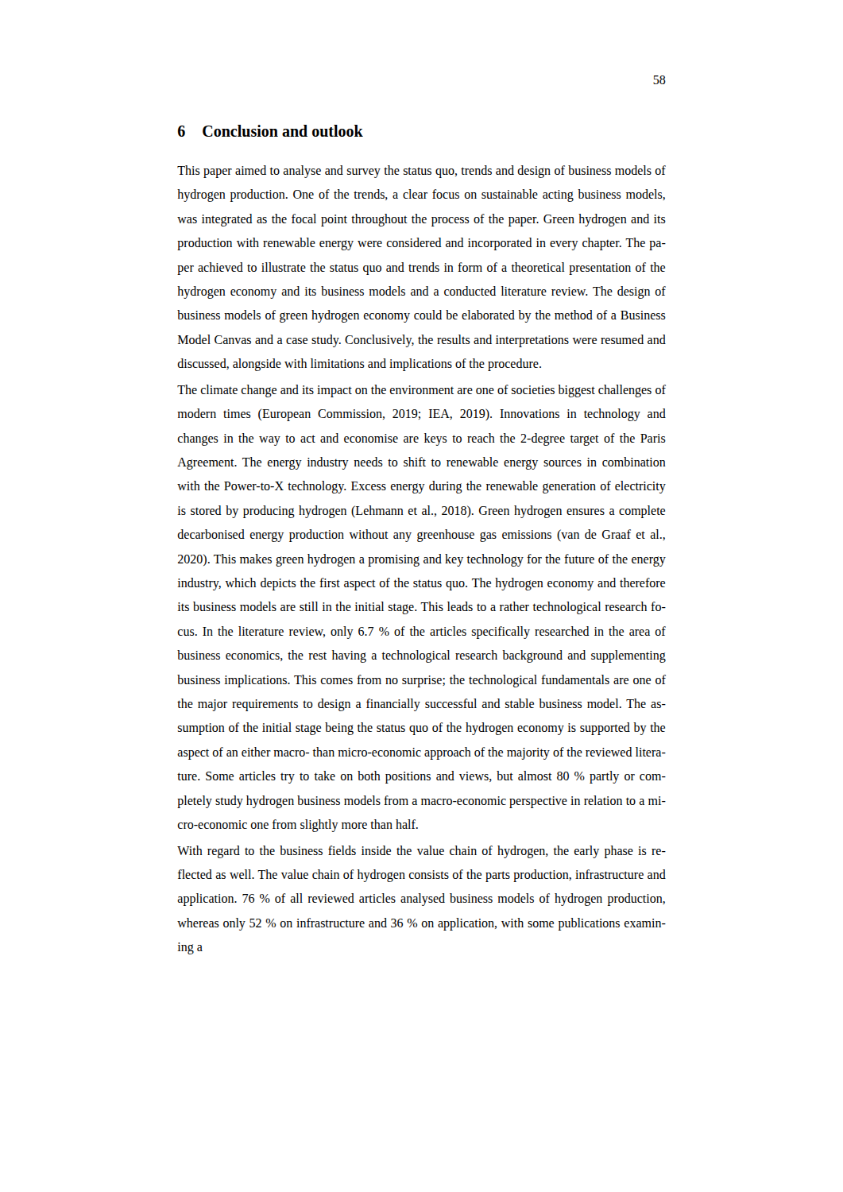58
6 Conclusion and outlook
This paper aimed to analyse and survey the status quo, trends and design of business models of hydrogen production. One of the trends, a clear focus on sustainable acting business models, was integrated as the focal point throughout the process of the paper. Green hydrogen and its production with renewable energy were considered and incorporated in every chapter. The paper achieved to illustrate the status quo and trends in form of a theoretical presentation of the hydrogen economy and its business models and a conducted literature review. The design of business models of green hydrogen economy could be elaborated by the method of a Business Model Canvas and a case study. Conclusively, the results and interpretations were resumed and discussed, alongside with limitations and implications of the procedure.
The climate change and its impact on the environment are one of societies biggest challenges of modern times (European Commission, 2019; IEA, 2019). Innovations in technology and changes in the way to act and economise are keys to reach the 2-degree target of the Paris Agreement. The energy industry needs to shift to renewable energy sources in combination with the Power-to-X technology. Excess energy during the renewable generation of electricity is stored by producing hydrogen (Lehmann et al., 2018). Green hydrogen ensures a complete decarbonised energy production without any greenhouse gas emissions (van de Graaf et al., 2020). This makes green hydrogen a promising and key technology for the future of the energy industry, which depicts the first aspect of the status quo. The hydrogen economy and therefore its business models are still in the initial stage. This leads to a rather technological research focus. In the literature review, only 6.7 % of the articles specifically researched in the area of business economics, the rest having a technological research background and supplementing business implications. This comes from no surprise; the technological fundamentals are one of the major requirements to design a financially successful and stable business model. The assumption of the initial stage being the status quo of the hydrogen economy is supported by the aspect of an either macro- than micro-economic approach of the majority of the reviewed literature. Some articles try to take on both positions and views, but almost 80 % partly or completely study hydrogen business models from a macro-economic perspective in relation to a micro-economic one from slightly more than half.
With regard to the business fields inside the value chain of hydrogen, the early phase is reflected as well. The value chain of hydrogen consists of the parts production, infrastructure and application. 76 % of all reviewed articles analysed business models of hydrogen production, whereas only 52 % on infrastructure and 36 % on application, with some publications examining a